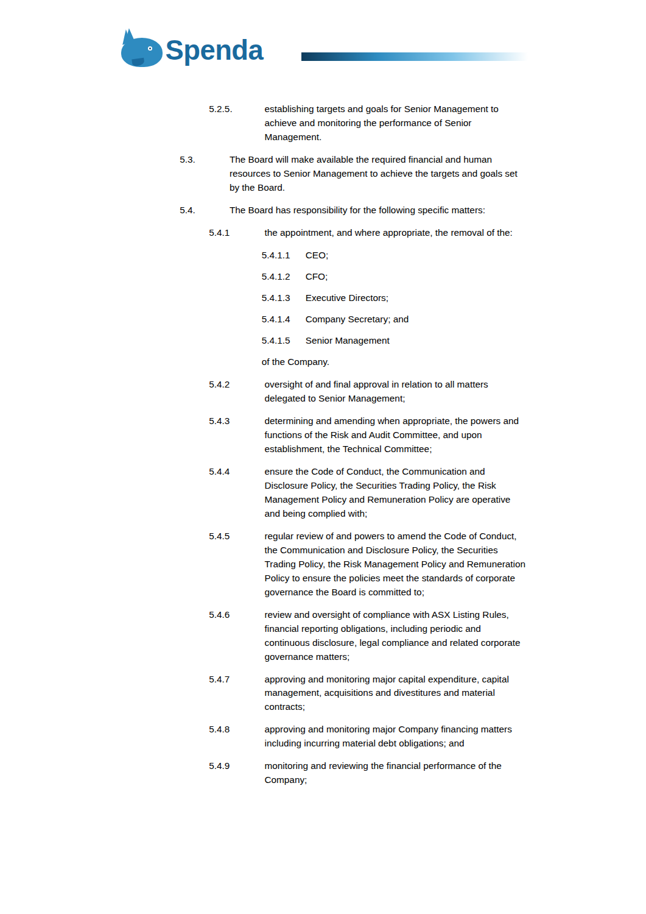Spenda
5.2.5.
establishing targets and goals for Senior Management to achieve and monitoring the performance of Senior Management.
5.3.
The Board will make available the required financial and human resources to Senior Management to achieve the targets and goals set by the Board.
5.4.
The Board has responsibility for the following specific matters:
5.4.1
the appointment, and where appropriate, the removal of the:
5.4.1.1
CEO;
5.4.1.2
CFO;
5.4.1.3
Executive Directors;
5.4.1.4
Company Secretary; and
5.4.1.5
Senior Management
of the Company.
5.4.2
oversight of and final approval in relation to all matters delegated to Senior Management;
5.4.3
determining and amending when appropriate, the powers and functions of the Risk and Audit Committee, and upon establishment, the Technical Committee;
5.4.4
ensure the Code of Conduct, the Communication and Disclosure Policy, the Securities Trading Policy, the Risk Management Policy and Remuneration Policy are operative and being complied with;
5.4.5
regular review of and powers to amend the Code of Conduct, the Communication and Disclosure Policy, the Securities Trading Policy, the Risk Management Policy and Remuneration Policy to ensure the policies meet the standards of corporate governance the Board is committed to;
5.4.6
review and oversight of compliance with ASX Listing Rules, financial reporting obligations, including periodic and continuous disclosure, legal compliance and related corporate governance matters;
5.4.7
approving and monitoring major capital expenditure, capital management, acquisitions and divestitures and material contracts;
5.4.8
approving and monitoring major Company financing matters including incurring material debt obligations; and
5.4.9
monitoring and reviewing the financial performance of the Company;